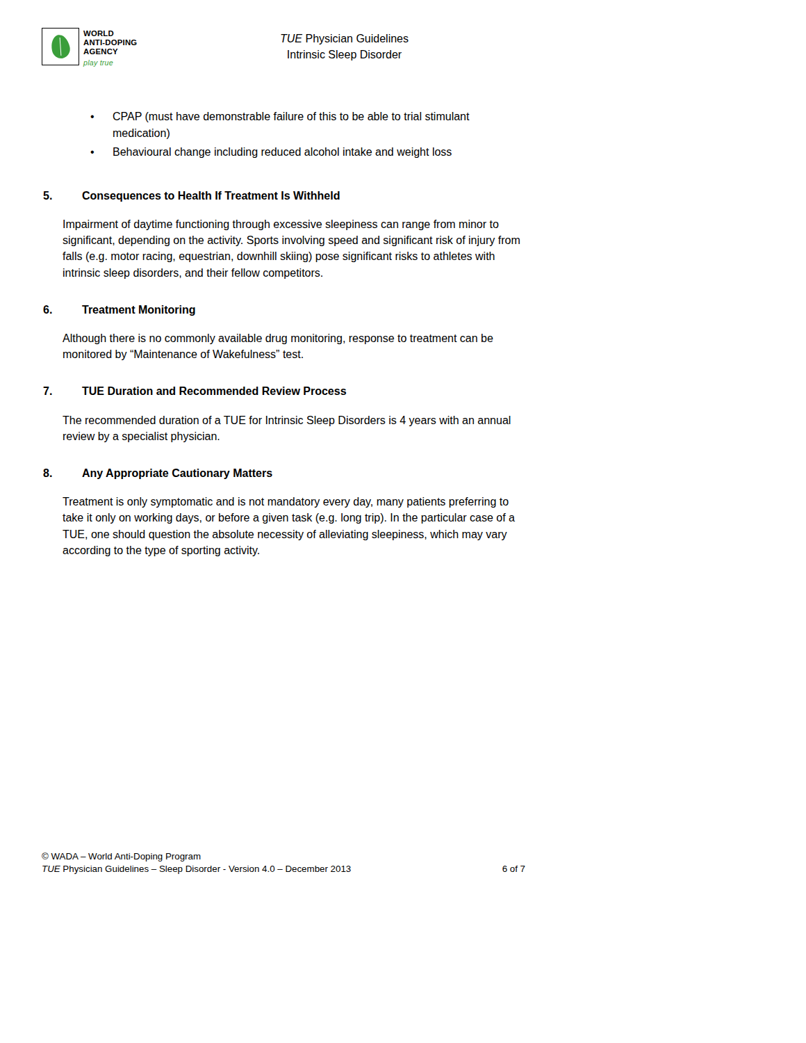WORLD
ANTI-DOPING
AGENCY play true
TUE Physician Guidelines Intrinsic Sleep Disorder
CPAP (must have demonstrable failure of this to be able to trial stimulant medication)
Behavioural change including reduced alcohol intake and weight loss
5. Consequences to Health If Treatment Is Withheld
Impairment of daytime functioning through excessive sleepiness can range from minor to significant, depending on the activity. Sports involving speed and significant risk of injury from falls (e.g. motor racing, equestrian, downhill skiing) pose significant risks to athletes with intrinsic sleep disorders, and their fellow competitors.
6. Treatment Monitoring
Although there is no commonly available drug monitoring, response to treatment can be monitored by “Maintenance of Wakefulness” test.
7. TUE Duration and Recommended Review Process
The recommended duration of a TUE for Intrinsic Sleep Disorders is 4 years with an annual review by a specialist physician.
8. Any Appropriate Cautionary Matters
Treatment is only symptomatic and is not mandatory every day, many patients preferring to take it only on working days, or before a given task (e.g. long trip). In the particular case of a TUE, one should question the absolute necessity of alleviating sleepiness, which may vary according to the type of sporting activity.
© WADA – World Anti-Doping Program
TUE Physician Guidelines – Sleep Disorder - Version 4.0 – December 2013
6 of 7